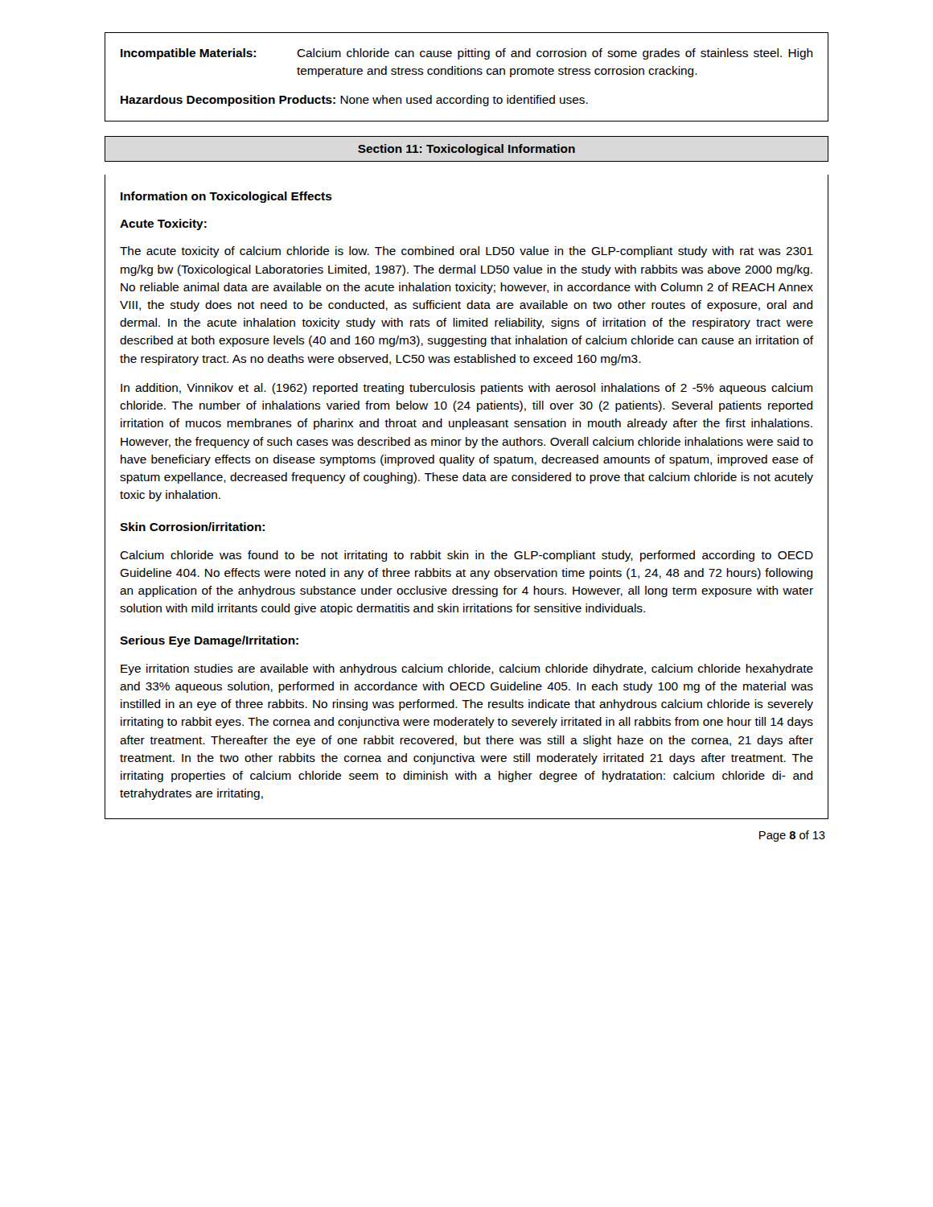Incompatible Materials:
Calcium chloride can cause pitting of and corrosion of some grades of stainless steel. High temperature and stress conditions can promote stress corrosion cracking.
Hazardous Decomposition Products: None when used according to identified uses.
Section 11: Toxicological Information
Information on Toxicological Effects
Acute Toxicity:
The acute toxicity of calcium chloride is low. The combined oral LD50 value in the GLP-compliant study with rat was 2301 mg/kg bw (Toxicological Laboratories Limited, 1987). The dermal LD50 value in the study with rabbits was above 2000 mg/kg. No reliable animal data are available on the acute inhalation toxicity; however, in accordance with Column 2 of REACH Annex VIII, the study does not need to be conducted, as sufficient data are available on two other routes of exposure, oral and dermal. In the acute inhalation toxicity study with rats of limited reliability, signs of irritation of the respiratory tract were described at both exposure levels (40 and 160 mg/m3), suggesting that inhalation of calcium chloride can cause an irritation of the respiratory tract. As no deaths were observed, LC50 was established to exceed 160 mg/m3.
In addition, Vinnikov et al. (1962) reported treating tuberculosis patients with aerosol inhalations of 2 -5% aqueous calcium chloride. The number of inhalations varied from below 10 (24 patients), till over 30 (2 patients). Several patients reported irritation of mucos membranes of pharinx and throat and unpleasant sensation in mouth already after the first inhalations. However, the frequency of such cases was described as minor by the authors. Overall calcium chloride inhalations were said to have beneficiary effects on disease symptoms (improved quality of spatum, decreased amounts of spatum, improved ease of spatum expellance, decreased frequency of coughing). These data are considered to prove that calcium chloride is not acutely toxic by inhalation.
Skin Corrosion/irritation:
Calcium chloride was found to be not irritating to rabbit skin in the GLP-compliant study, performed according to OECD Guideline 404. No effects were noted in any of three rabbits at any observation time points (1, 24, 48 and 72 hours) following an application of the anhydrous substance under occlusive dressing for 4 hours. However, all long term exposure with water solution with mild irritants could give atopic dermatitis and skin irritations for sensitive individuals.
Serious Eye Damage/Irritation:
Eye irritation studies are available with anhydrous calcium chloride, calcium chloride dihydrate, calcium chloride hexahydrate and 33% aqueous solution, performed in accordance with OECD Guideline 405. In each study 100 mg of the material was instilled in an eye of three rabbits. No rinsing was performed. The results indicate that anhydrous calcium chloride is severely irritating to rabbit eyes. The cornea and conjunctiva were moderately to severely irritated in all rabbits from one hour till 14 days after treatment. Thereafter the eye of one rabbit recovered, but there was still a slight haze on the cornea, 21 days after treatment. In the two other rabbits the cornea and conjunctiva were still moderately irritated 21 days after treatment. The irritating properties of calcium chloride seem to diminish with a higher degree of hydratation: calcium chloride di- and tetrahydrates are irritating,
Page 8 of 13